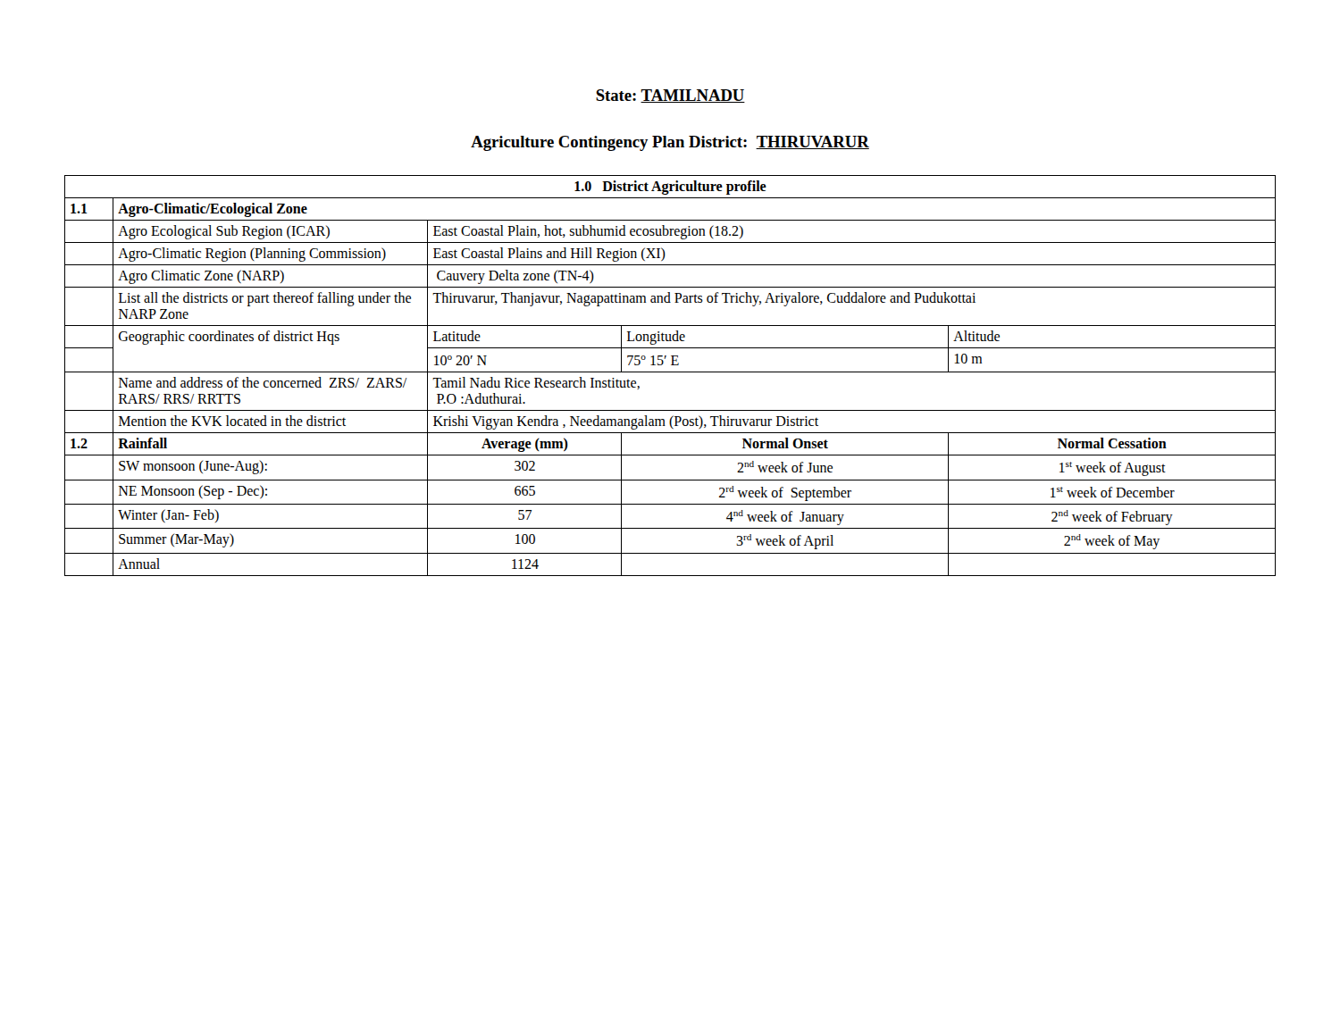State: TAMILNADU
Agriculture Contingency Plan District: THIRUVARUR
| 1.0 District Agriculture profile |
| 1.1 | Agro-Climatic/Ecological Zone |
| | Agro Ecological Sub Region (ICAR) | East Coastal Plain, hot, subhumid ecosubregion (18.2) |
| | Agro-Climatic Region (Planning Commission) | East Coastal Plains and Hill Region (XI) |
| | Agro Climatic Zone (NARP) | Cauvery Delta zone (TN-4) |
| | List all the districts or part thereof falling under the NARP Zone | Thiruvarur, Thanjavur, Nagapattinam and Parts of Trichy, Ariyalore, Cuddalore and Pudukottai |
| | Geographic coordinates of district Hqs | Latitude | Longitude | Altitude |
| | 10 o 20 ′ N | 75 o 15 ′ E | 10 m |
| | Name and address of the concerned ZRS/ ZARS/ RARS/ RRS/ RRTTS | Tamil Nadu Rice Research Institute, P.O :Aduthurai. |
| | Mention the KVK located in the district | Krishi Vigyan Kendra , Needamangalam (Post), Thiruvarur District |
| 1.2 | Rainfall | Average (mm) | Normal Onset | Normal Cessation |
| | SW monsoon (June-Aug): | 302 | 2 nd week of June | 1 st week of August |
| | NE Monsoon (Sep - Dec): | 665 | 2 rd week of September | 1 st week of December |
| | Winter (Jan- Feb) | 57 | 4 nd week of January | 2 nd week of February |
| | Summer (Mar-May) | 100 | 3 rd week of April | 2 nd week of May |
| | Annual | 1124 | | |